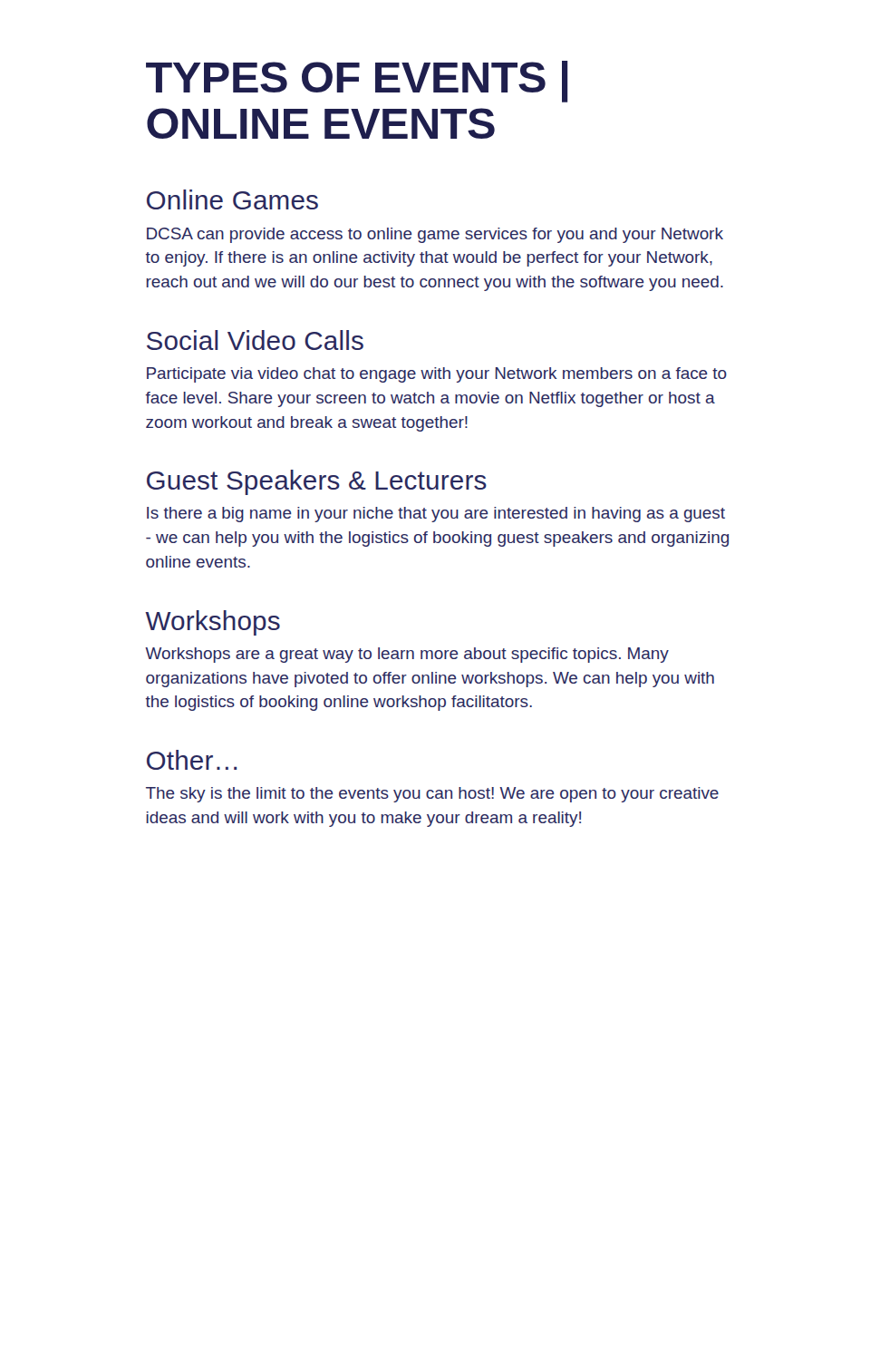Types of Events | Online Events
Online Games
DCSA can provide access to online game services for you and your Network to enjoy. If there is an online activity that would be perfect for your Network, reach out and we will do our best to connect you with the software you need.
Social Video Calls
Participate via video chat to engage with your Network members on a face to face level. Share your screen to watch a movie on Netflix together or host a zoom workout and break a sweat together!
Guest Speakers & Lecturers
Is there a big name in your niche that you are interested in having as a guest - we can help you with the logistics of booking guest speakers and organizing online events.
Workshops
Workshops are a great way to learn more about specific topics. Many organizations have pivoted to offer online workshops. We can help you with the logistics of booking online workshop facilitators.
Other…
The sky is the limit to the events you can host! We are open to your creative ideas and will work with you to make your dream a reality!